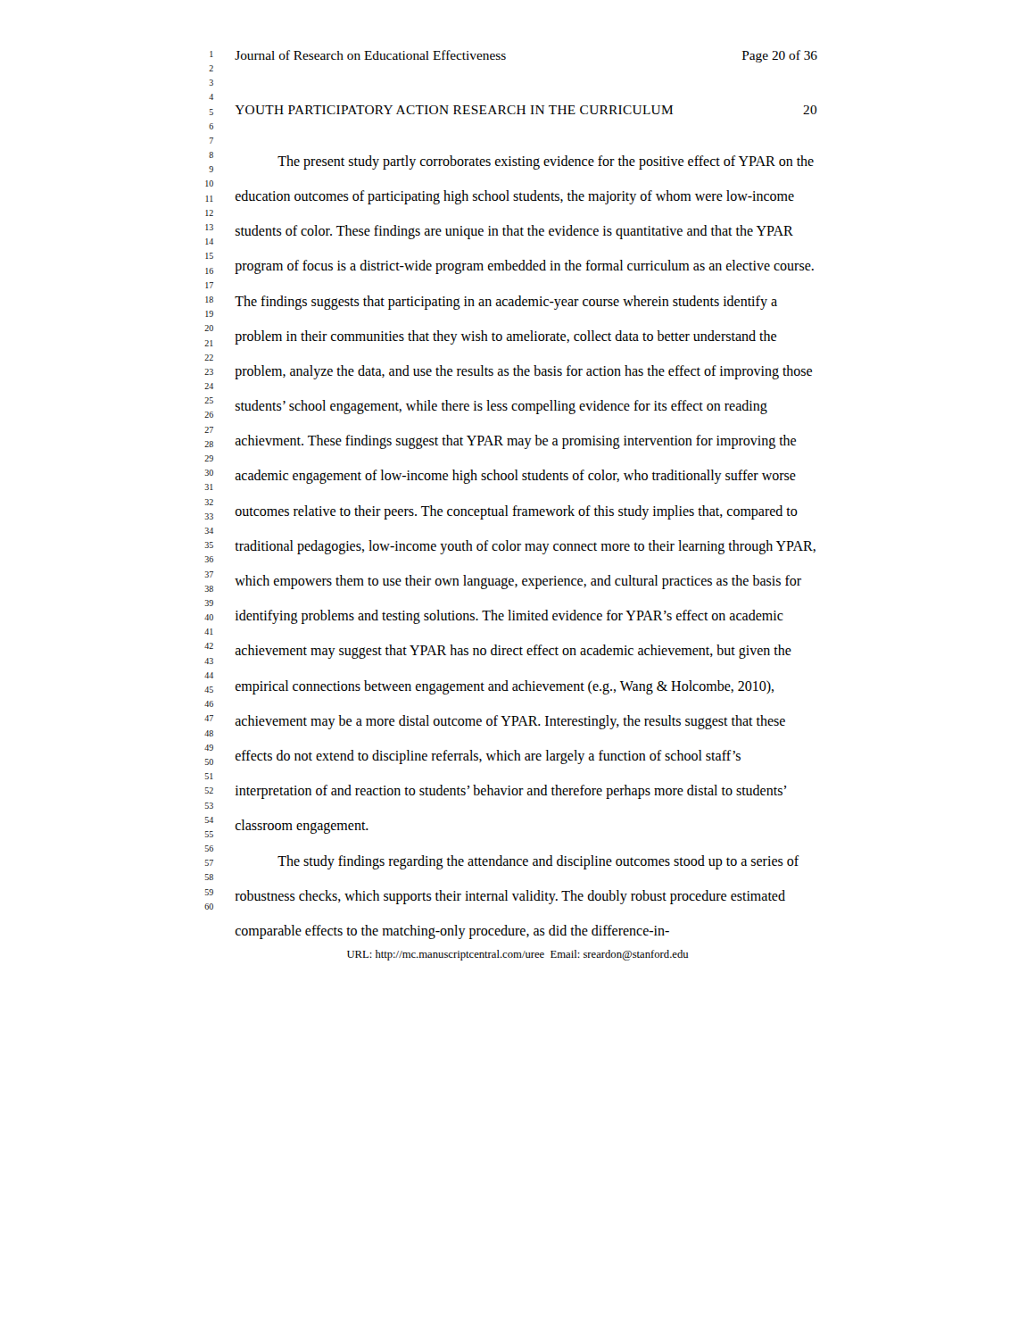12345678910 11121314151617181920 21222324252627282930 31323334353637383940 41424344454647484950 51525354555657585960
Journal of Research on Educational Effectiveness
Page 20 of 36
Youth Participatory Action Research in the Curriculum
20
The present study partly corroborates existing evidence for the positive effect of YPAR on the education outcomes of participating high school students, the majority of whom were low-income students of color. These findings are unique in that the evidence is quantitative and that the YPAR program of focus is a district-wide program embedded in the formal curriculum as an elective course. The findings suggests that participating in an academic-year course wherein students identify a problem in their communities that they wish to ameliorate, collect data to better understand the problem, analyze the data, and use the results as the basis for action has the effect of improving those students’ school engagement, while there is less compelling evidence for its effect on reading achievment. These findings suggest that YPAR may be a promising intervention for improving the academic engagement of low-income high school students of color, who traditionally suffer worse outcomes relative to their peers. The conceptual framework of this study implies that, compared to traditional pedagogies, low-income youth of color may connect more to their learning through YPAR, which empowers them to use their own language, experience, and cultural practices as the basis for identifying problems and testing solutions. The limited evidence for YPAR’s effect on academic achievement may suggest that YPAR has no direct effect on academic achievement, but given the empirical connections between engagement and achievement (e.g., Wang & Holcombe, 2010), achievement may be a more distal outcome of YPAR. Interestingly, the results suggest that these effects do not extend to discipline referrals, which are largely a function of school staff’s interpretation of and reaction to students’ behavior and therefore perhaps more distal to students’ classroom engagement.
The study findings regarding the attendance and discipline outcomes stood up to a series of robustness checks, which supports their internal validity. The doubly robust procedure estimated comparable effects to the matching-only procedure, as did the difference-in-
URL: http://mc.manuscriptcentral.com/uree Email: sreardon@stanford.edu